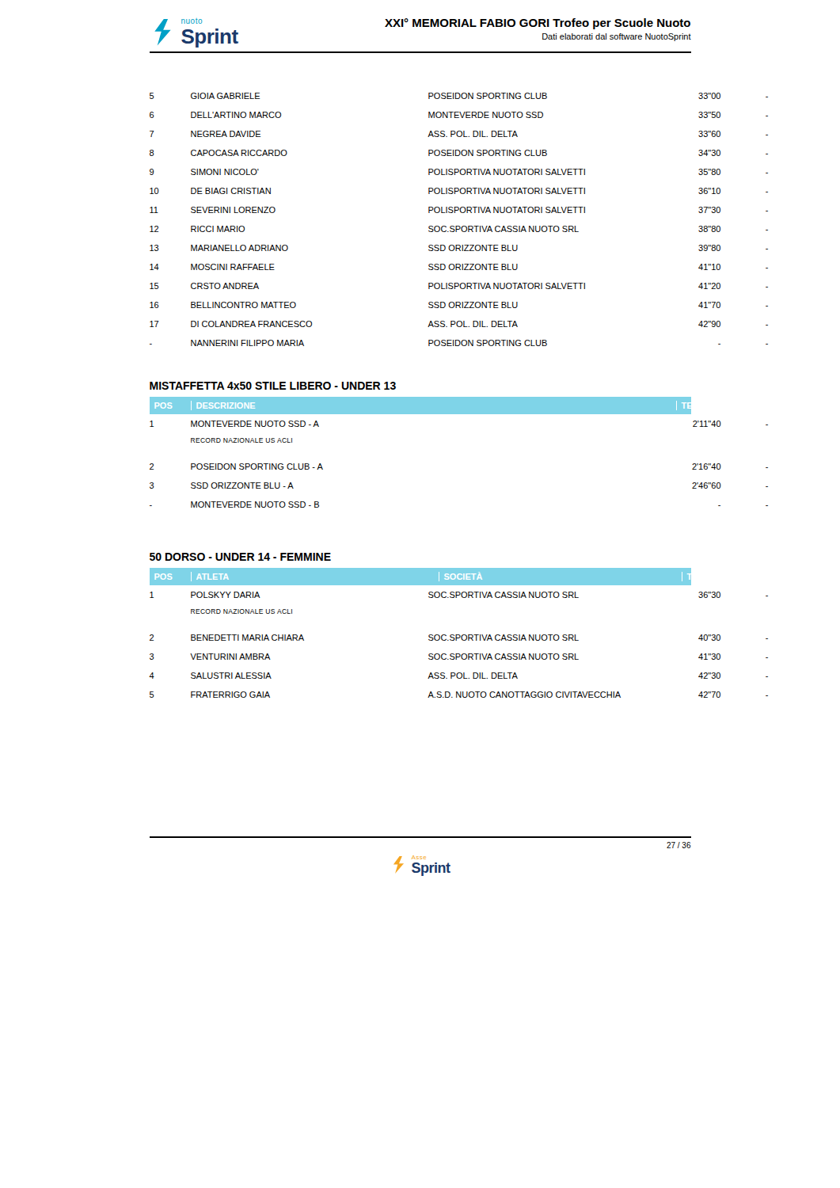nuoto Sprint
XXI° MEMORIAL FABIO GORI Trofeo per Scuole Nuoto
Dati elaborati dal software NuotoSprint
5
GIOIA GABRIELE
POSEIDON SPORTING CLUB
33"00
-
6
DELL'ARTINO MARCO
MONTEVERDE NUOTO SSD
33"50
-
7
NEGREA DAVIDE
ASS. POL. DIL. DELTA
33"60
-
8
CAPOCASA RICCARDO
POSEIDON SPORTING CLUB
34"30
-
9
SIMONI NICOLO'
POLISPORTIVA NUOTATORI SALVETTI
35"80
-
10
DE BIAGI CRISTIAN
POLISPORTIVA NUOTATORI SALVETTI
36"10
-
11
SEVERINI LORENZO
POLISPORTIVA NUOTATORI SALVETTI
37"30
-
12
RICCI MARIO
SOC.SPORTIVA CASSIA NUOTO SRL
38"80
-
13
MARIANELLO ADRIANO
SSD ORIZZONTE BLU
39"80
-
14
MOSCINI RAFFAELE
SSD ORIZZONTE BLU
41"10
-
15
CRSTO ANDREA
POLISPORTIVA NUOTATORI SALVETTI
41"20
-
16
BELLINCONTRO MATTEO
SSD ORIZZONTE BLU
41"70
-
17
DI COLANDREA FRANCESCO
ASS. POL. DIL. DELTA
42"90
-
-
NANNERINI FILIPPO MARIA
POSEIDON SPORTING CLUB
-
-
MISTAFFETTA 4x50 STILE LIBERO - UNDER 13
POS
DESCRIZIONE
TEMPO
PUNTI
1
MONTEVERDE NUOTO SSD - A
2'11"40
-
RECORD NAZIONALE US ACLI
2
POSEIDON SPORTING CLUB - A
2'16"40
-
3
SSD ORIZZONTE BLU - A
2'46"60
-
-
MONTEVERDE NUOTO SSD - B
-
-
50 DORSO - UNDER 14 - FEMMINE
POS
ATLETA
SOCIETÀ
TEMPO
PUNTI
1
POLSKYY DARIA
SOC.SPORTIVA CASSIA NUOTO SRL
36"30
-
RECORD NAZIONALE US ACLI
2
BENEDETTI MARIA CHIARA
SOC.SPORTIVA CASSIA NUOTO SRL
40"30
-
3
VENTURINI AMBRA
SOC.SPORTIVA CASSIA NUOTO SRL
41"30
-
4
SALUSTRI ALESSIA
ASS. POL. DIL. DELTA
42"30
-
5
FRATERRIGO GAIA
A.S.D. NUOTO CANOTTAGGIO CIVITAVECCHIA
42"70
-
27 / 36
Asse Sprint